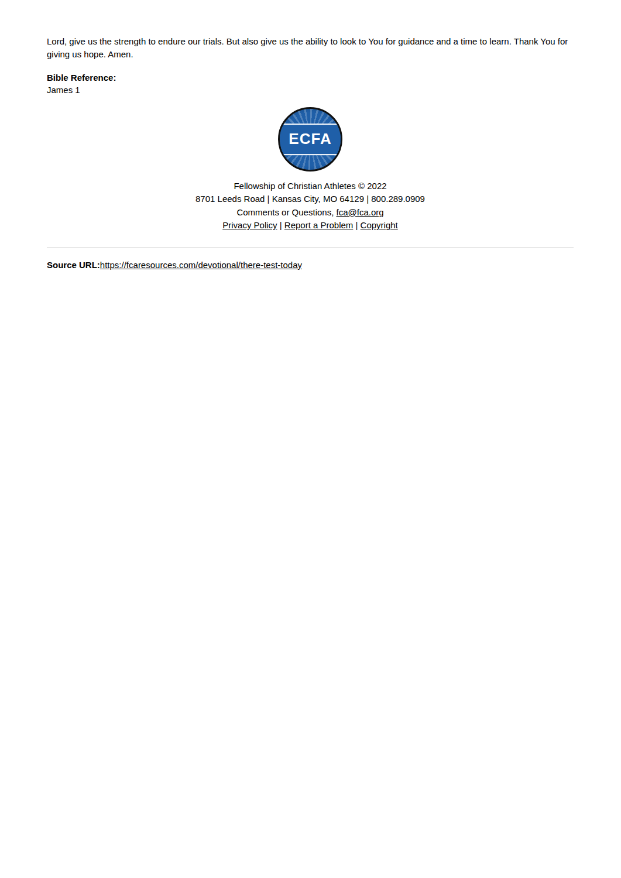Lord, give us the strength to endure our trials. But also give us the ability to look to You for guidance and a time to learn. Thank You for giving us hope. Amen.
Bible Reference:
James 1
ECFA
Fellowship of Christian Athletes © 2022
8701 Leeds Road | Kansas City, MO 64129 | 800.289.0909
Comments or Questions, fca@fca.org
Privacy Policy | Report a Problem | Copyright
Source URL: https://fcaresources.com/devotional/there-test-today